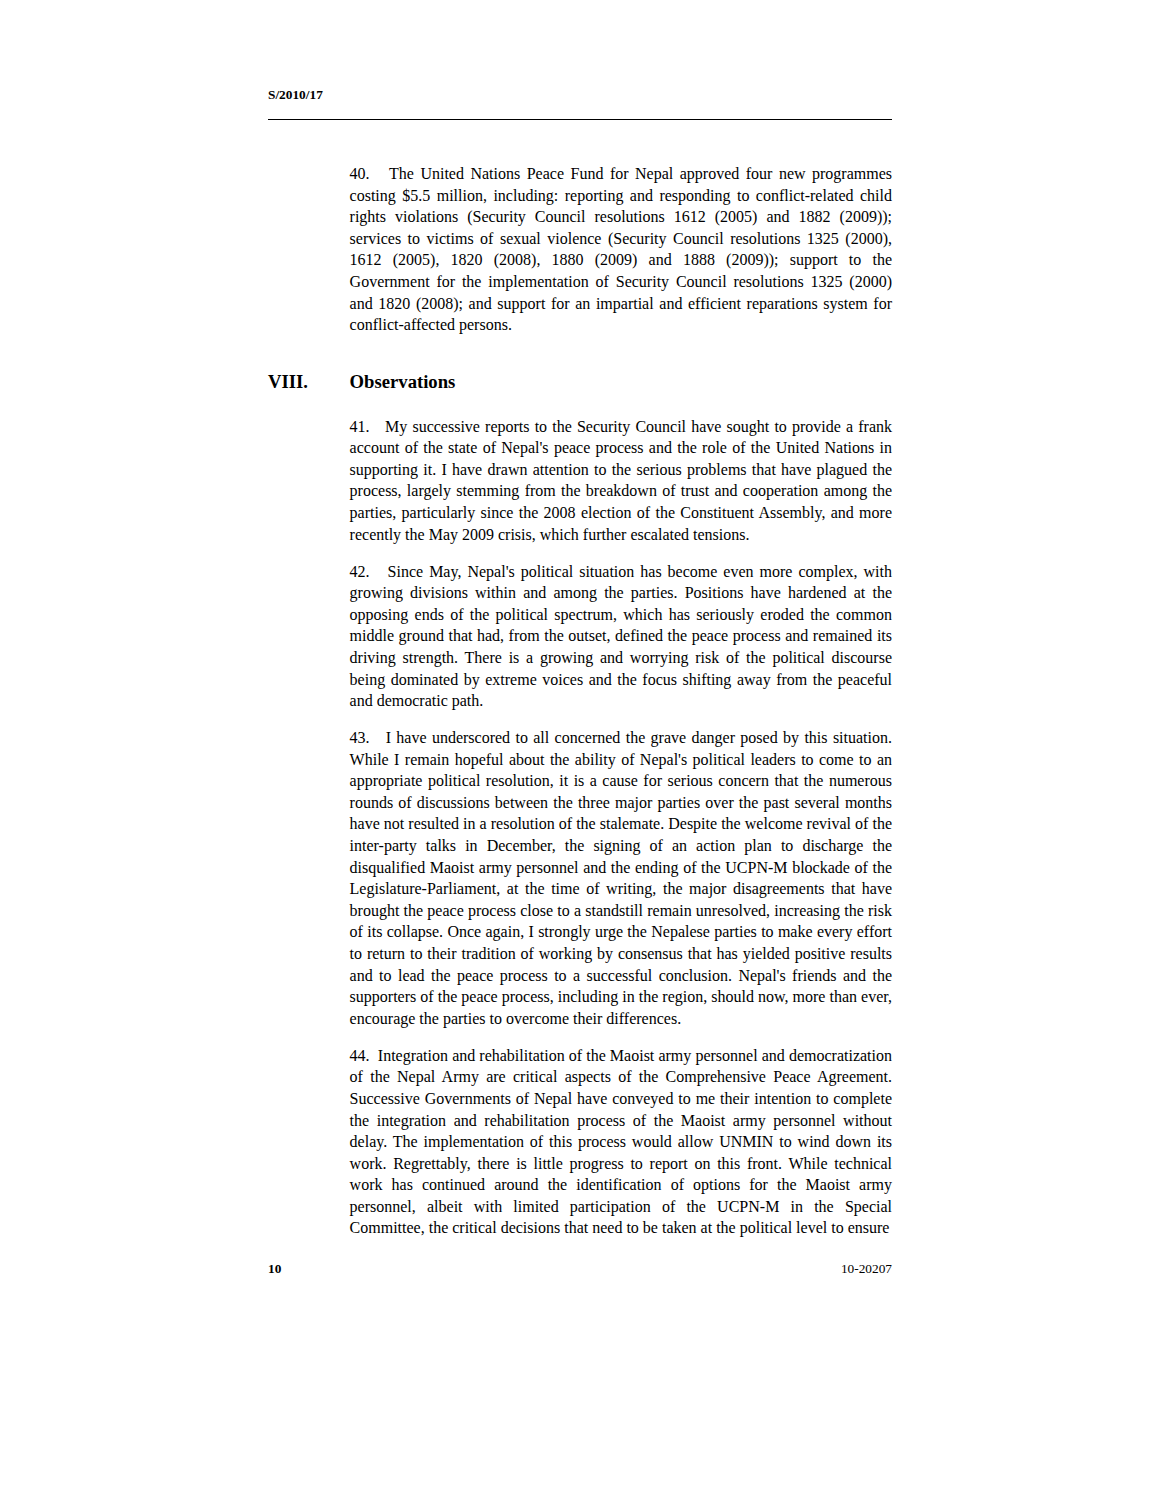S/2010/17
40. The United Nations Peace Fund for Nepal approved four new programmes costing $5.5 million, including: reporting and responding to conflict-related child rights violations (Security Council resolutions 1612 (2005) and 1882 (2009)); services to victims of sexual violence (Security Council resolutions 1325 (2000), 1612 (2005), 1820 (2008), 1880 (2009) and 1888 (2009)); support to the Government for the implementation of Security Council resolutions 1325 (2000) and 1820 (2008); and support for an impartial and efficient reparations system for conflict-affected persons.
VIII. Observations
41. My successive reports to the Security Council have sought to provide a frank account of the state of Nepal's peace process and the role of the United Nations in supporting it. I have drawn attention to the serious problems that have plagued the process, largely stemming from the breakdown of trust and cooperation among the parties, particularly since the 2008 election of the Constituent Assembly, and more recently the May 2009 crisis, which further escalated tensions.
42. Since May, Nepal's political situation has become even more complex, with growing divisions within and among the parties. Positions have hardened at the opposing ends of the political spectrum, which has seriously eroded the common middle ground that had, from the outset, defined the peace process and remained its driving strength. There is a growing and worrying risk of the political discourse being dominated by extreme voices and the focus shifting away from the peaceful and democratic path.
43. I have underscored to all concerned the grave danger posed by this situation. While I remain hopeful about the ability of Nepal's political leaders to come to an appropriate political resolution, it is a cause for serious concern that the numerous rounds of discussions between the three major parties over the past several months have not resulted in a resolution of the stalemate. Despite the welcome revival of the inter-party talks in December, the signing of an action plan to discharge the disqualified Maoist army personnel and the ending of the UCPN-M blockade of the Legislature-Parliament, at the time of writing, the major disagreements that have brought the peace process close to a standstill remain unresolved, increasing the risk of its collapse. Once again, I strongly urge the Nepalese parties to make every effort to return to their tradition of working by consensus that has yielded positive results and to lead the peace process to a successful conclusion. Nepal's friends and the supporters of the peace process, including in the region, should now, more than ever, encourage the parties to overcome their differences.
44. Integration and rehabilitation of the Maoist army personnel and democratization of the Nepal Army are critical aspects of the Comprehensive Peace Agreement. Successive Governments of Nepal have conveyed to me their intention to complete the integration and rehabilitation process of the Maoist army personnel without delay. The implementation of this process would allow UNMIN to wind down its work. Regrettably, there is little progress to report on this front. While technical work has continued around the identification of options for the Maoist army personnel, albeit with limited participation of the UCPN-M in the Special Committee, the critical decisions that need to be taken at the political level to ensure
10 10-20207